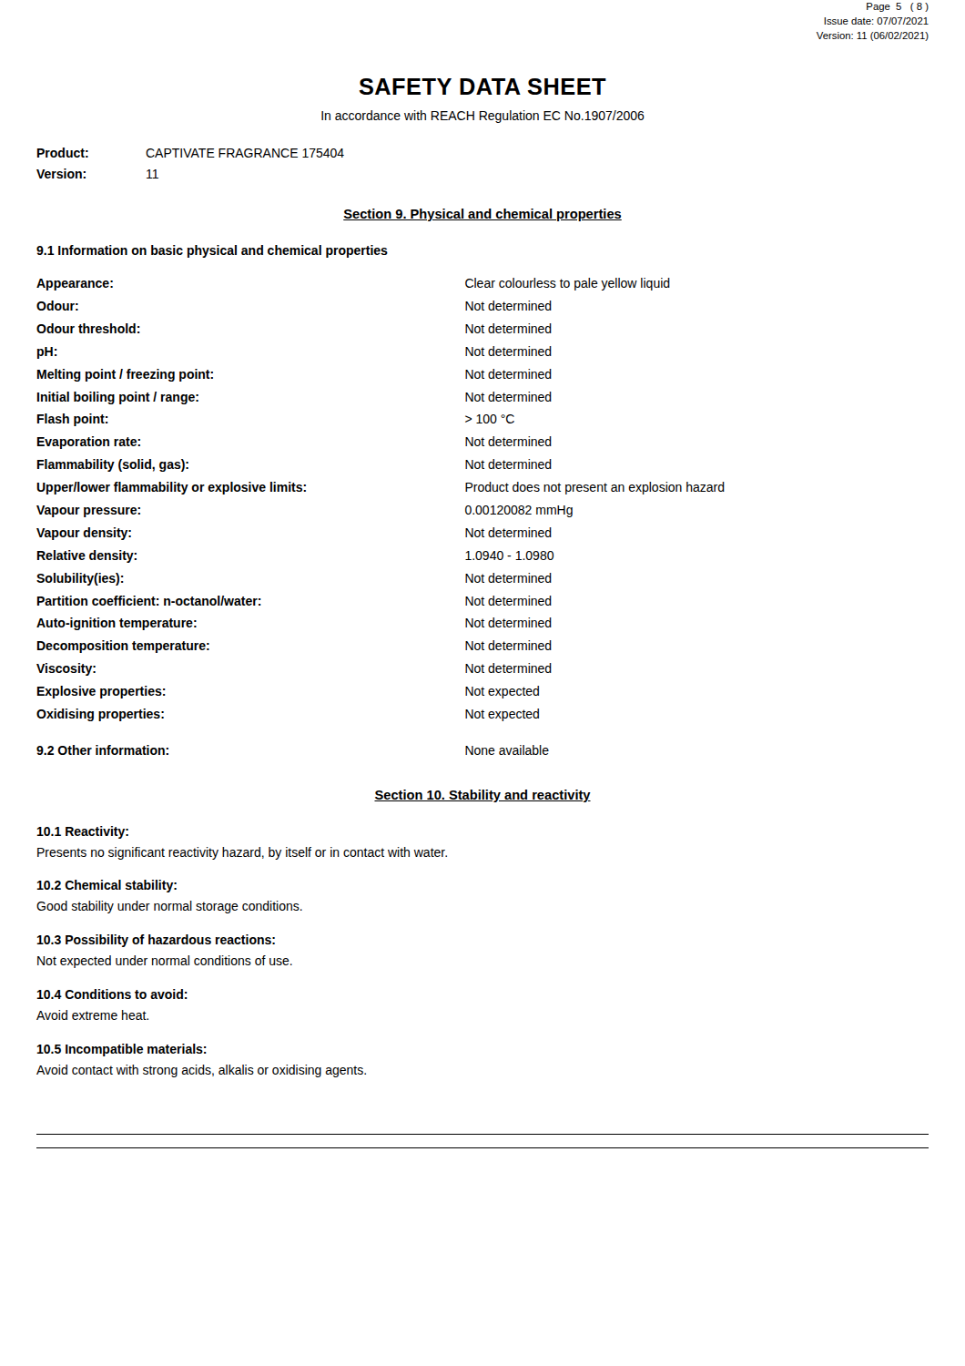Page 5 ( 8 )
Issue date: 07/07/2021
Version: 11 (06/02/2021)
SAFETY DATA SHEET
In accordance with REACH Regulation EC No.1907/2006
Product: CAPTIVATE FRAGRANCE 175404
Version: 11
Section 9. Physical and chemical properties
9.1 Information on basic physical and chemical properties
| Appearance: | Clear colourless to pale yellow liquid |
| Odour: | Not determined |
| Odour threshold: | Not determined |
| pH: | Not determined |
| Melting point / freezing point: | Not determined |
| Initial boiling point / range: | Not determined |
| Flash point: | > 100 °C |
| Evaporation rate: | Not determined |
| Flammability (solid, gas): | Not determined |
| Upper/lower flammability or explosive limits: | Product does not present an explosion hazard |
| Vapour pressure: | 0.00120082 mmHg |
| Vapour density: | Not determined |
| Relative density: | 1.0940 - 1.0980 |
| Solubility(ies): | Not determined |
| Partition coefficient: n-octanol/water: | Not determined |
| Auto-ignition temperature: | Not determined |
| Decomposition temperature: | Not determined |
| Viscosity: | Not determined |
| Explosive properties: | Not expected |
| Oxidising properties: | Not expected |
9.2 Other information: None available
Section 10. Stability and reactivity
10.1 Reactivity:
Presents no significant reactivity hazard, by itself or in contact with water.
10.2 Chemical stability:
Good stability under normal storage conditions.
10.3 Possibility of hazardous reactions:
Not expected under normal conditions of use.
10.4 Conditions to avoid:
Avoid extreme heat.
10.5 Incompatible materials:
Avoid contact with strong acids, alkalis or oxidising agents.